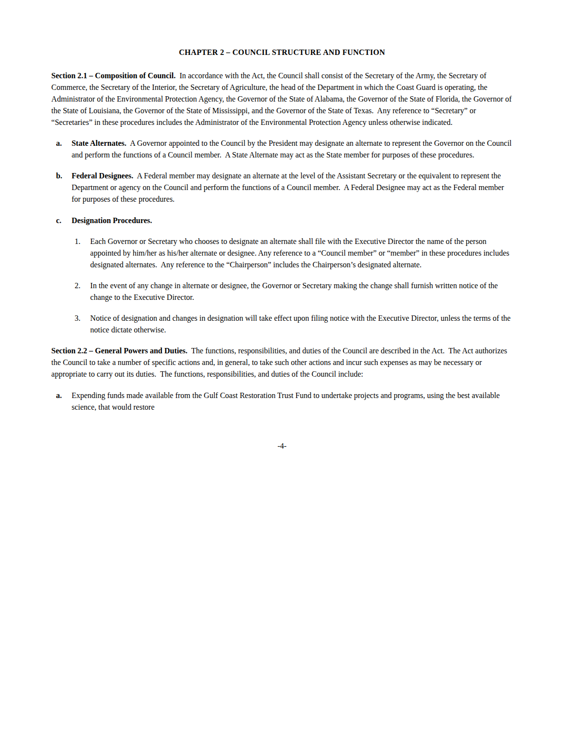CHAPTER 2 – COUNCIL STRUCTURE AND FUNCTION
Section 2.1 – Composition of Council. In accordance with the Act, the Council shall consist of the Secretary of the Army, the Secretary of Commerce, the Secretary of the Interior, the Secretary of Agriculture, the head of the Department in which the Coast Guard is operating, the Administrator of the Environmental Protection Agency, the Governor of the State of Alabama, the Governor of the State of Florida, the Governor of the State of Louisiana, the Governor of the State of Mississippi, and the Governor of the State of Texas. Any reference to “Secretary” or “Secretaries” in these procedures includes the Administrator of the Environmental Protection Agency unless otherwise indicated.
a. State Alternates. A Governor appointed to the Council by the President may designate an alternate to represent the Governor on the Council and perform the functions of a Council member. A State Alternate may act as the State member for purposes of these procedures.
b. Federal Designees. A Federal member may designate an alternate at the level of the Assistant Secretary or the equivalent to represent the Department or agency on the Council and perform the functions of a Council member. A Federal Designee may act as the Federal member for purposes of these procedures.
c. Designation Procedures.
1. Each Governor or Secretary who chooses to designate an alternate shall file with the Executive Director the name of the person appointed by him/her as his/her alternate or designee. Any reference to a “Council member” or “member” in these procedures includes designated alternates. Any reference to the “Chairperson” includes the Chairperson’s designated alternate.
2. In the event of any change in alternate or designee, the Governor or Secretary making the change shall furnish written notice of the change to the Executive Director.
3. Notice of designation and changes in designation will take effect upon filing notice with the Executive Director, unless the terms of the notice dictate otherwise.
Section 2.2 – General Powers and Duties. The functions, responsibilities, and duties of the Council are described in the Act. The Act authorizes the Council to take a number of specific actions and, in general, to take such other actions and incur such expenses as may be necessary or appropriate to carry out its duties. The functions, responsibilities, and duties of the Council include:
a. Expending funds made available from the Gulf Coast Restoration Trust Fund to undertake projects and programs, using the best available science, that would restore
-4-